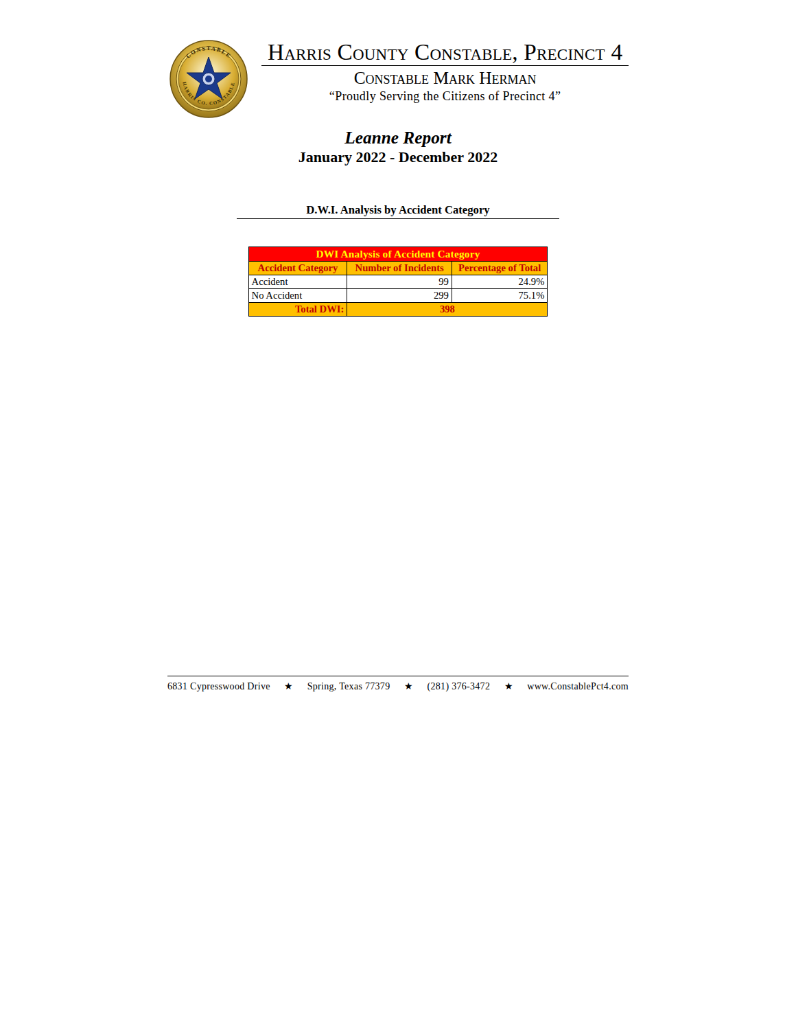CONSTABLE HARRIS CO. CONSTABLE
Harris County Constable, Precinct 4
Constable Mark Herman
“Proudly Serving the Citizens of Precinct 4”
Leanne Report
January 2022 - December 2022
D.W.I. Analysis by Accident Category
| DWI Analysis of Accident Category |
| Accident Category | Number of Incidents | Percentage of Total |
| Accident | 99 | 24.9% |
| No Accident | 299 | 75.1% |
| Total DWI: | 398 |
6831 Cypresswood Drive ★ Spring, Texas 77379 ★ (281) 376-3472 ★ www.ConstablePct4.com